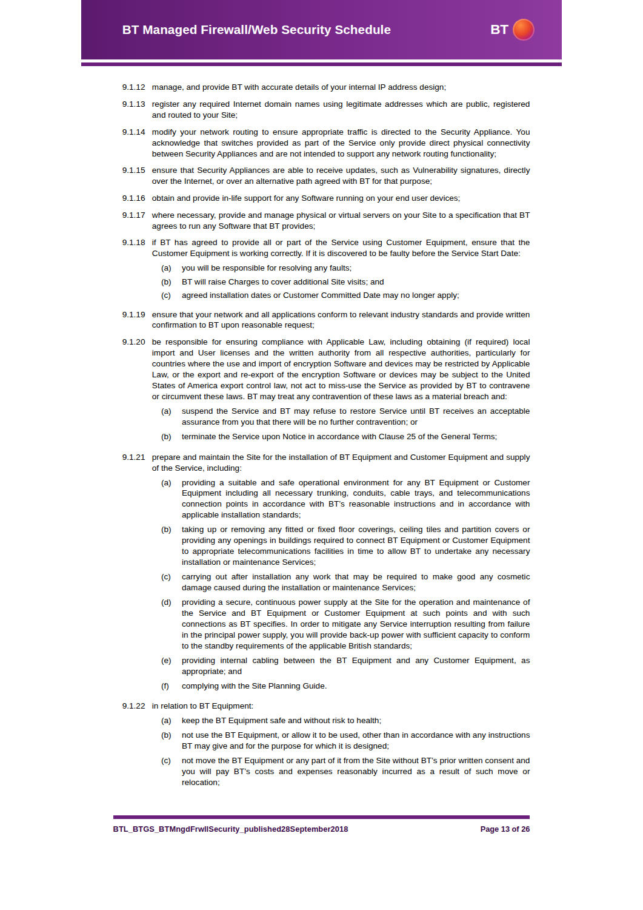BT Managed Firewall/Web Security Schedule
BT
9.1.12
manage, and provide BT with accurate details of your internal IP address design;
9.1.13
register any required Internet domain names using legitimate addresses which are public, registered and routed to your Site;
9.1.14
modify your network routing to ensure appropriate traffic is directed to the Security Appliance. You acknowledge that switches provided as part of the Service only provide direct physical connectivity between Security Appliances and are not intended to support any network routing functionality;
9.1.15
ensure that Security Appliances are able to receive updates, such as Vulnerability signatures, directly over the Internet, or over an alternative path agreed with BT for that purpose;
9.1.16
obtain and provide in-life support for any Software running on your end user devices;
9.1.17
where necessary, provide and manage physical or virtual servers on your Site to a specification that BT agrees to run any Software that BT provides;
9.1.18
if BT has agreed to provide all or part of the Service using Customer Equipment, ensure that the Customer Equipment is working correctly. If it is discovered to be faulty before the Service Start Date:
(a)
you will be responsible for resolving any faults;
(b)
BT will raise Charges to cover additional Site visits; and
(c)
agreed installation dates or Customer Committed Date may no longer apply;
9.1.19
ensure that your network and all applications conform to relevant industry standards and provide written confirmation to BT upon reasonable request;
9.1.20
be responsible for ensuring compliance with Applicable Law, including obtaining (if required) local import and User licenses and the written authority from all respective authorities, particularly for countries where the use and import of encryption Software and devices may be restricted by Applicable Law, or the export and re-export of the encryption Software or devices may be subject to the United States of America export control law, not act to miss-use the Service as provided by BT to contravene or circumvent these laws. BT may treat any contravention of these laws as a material breach and:
(a)
suspend the Service and BT may refuse to restore Service until BT receives an acceptable assurance from you that there will be no further contravention; or
(b)
terminate the Service upon Notice in accordance with Clause 25 of the General Terms;
9.1.21
prepare and maintain the Site for the installation of BT Equipment and Customer Equipment and supply of the Service, including:
(a)
providing a suitable and safe operational environment for any BT Equipment or Customer Equipment including all necessary trunking, conduits, cable trays, and telecommunications connection points in accordance with BT’s reasonable instructions and in accordance with applicable installation standards;
(b)
taking up or removing any fitted or fixed floor coverings, ceiling tiles and partition covers or providing any openings in buildings required to connect BT Equipment or Customer Equipment to appropriate telecommunications facilities in time to allow BT to undertake any necessary installation or maintenance Services;
(c)
carrying out after installation any work that may be required to make good any cosmetic damage caused during the installation or maintenance Services;
(d)
providing a secure, continuous power supply at the Site for the operation and maintenance of the Service and BT Equipment or Customer Equipment at such points and with such connections as BT specifies. In order to mitigate any Service interruption resulting from failure in the principal power supply, you will provide back-up power with sufficient capacity to conform to the standby requirements of the applicable British standards;
(e)
providing internal cabling between the BT Equipment and any Customer Equipment, as appropriate; and
(f)
complying with the Site Planning Guide.
9.1.22
in relation to BT Equipment:
(a)
keep the BT Equipment safe and without risk to health;
(b)
not use the BT Equipment, or allow it to be used, other than in accordance with any instructions BT may give and for the purpose for which it is designed;
(c)
not move the BT Equipment or any part of it from the Site without BT’s prior written consent and you will pay BT’s costs and expenses reasonably incurred as a result of such move or relocation;
BTL_BTGS_BTMngdFrwllSecurity_published28September2018
Page 13 of 26